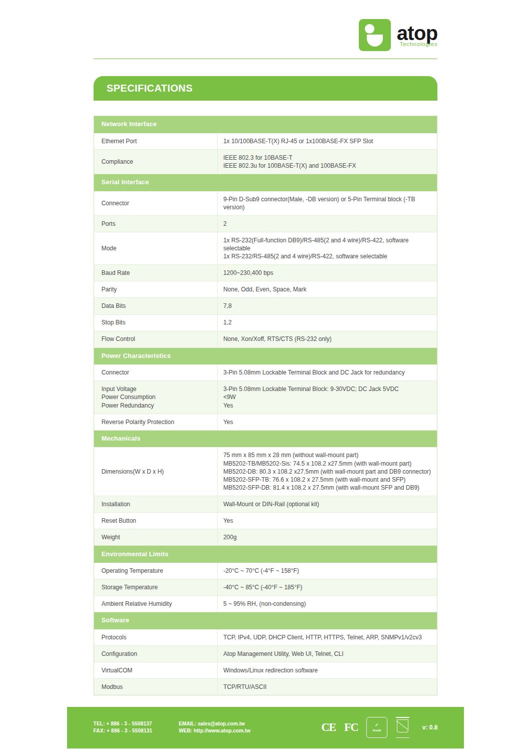atop
Technologies
SPECIFICATIONS
| Network Interface |
| Ethernet Port | 1x 10/100BASE-T(X) RJ-45 or 1x100BASE-FX SFP Slot |
| Compliance | IEEE 802.3 for 10BASE-T IEEE 802.3u for 100BASE-T(X) and 100BASE-FX |
| Serial Interface |
| Connector | 9-Pin D-Sub9 connector(Male, -DB version) or 5-Pin Terminal block (-TB version) |
| Ports | 2 |
| Mode | 1x RS-232(Full-function DB9)/RS-485(2 and 4 wire)/RS-422, software selectable 1x RS-232/RS-485(2 and 4 wire)/RS-422, software selectable |
| Baud Rate | 1200~230,400 bps |
| Parity | None, Odd, Even, Space, Mark |
| Data Bits | 7,8 |
| Stop Bits | 1,2 |
| Flow Control | None, Xon/Xoff, RTS/CTS (RS-232 only) |
| Power Characteristics |
| Connector | 3-Pin 5.08mm Lockable Terminal Block and DC Jack for redundancy |
| Input Voltage Power Consumption Power Redundancy | 3-Pin 5.08mm Lockable Terminal Block: 9-30VDC; DC Jack 5VDC <9W Yes |
| Reverse Polarity Protection | Yes |
| Mechanicals |
| Dimensions(W x D x H) | 75 mm x 85 mm x 28 mm (without wall-mount part) MB5202-TB/MB5202-Sis: 74.5 x 108.2 x27.5mm (with wall-mount part) MB5202-DB: 80.3 x 108.2 x27.5mm (with wall-mount part and DB9 connector) MB5202-SFP-TB: 76.6 x 108.2 x 27.5mm (with wall-mount and SFP) MB5202-SFP-DB: 81.4 x 108.2 x 27.5mm (with wall-mount SFP and DB9) |
| Installation | Wall-Mount or DIN-Rail (optional kit) |
| Reset Button | Yes |
| Weight | 200g |
| Environmental Limits |
| Operating Temperature | -20°C ~ 70°C (-4°F ~ 158°F) |
| Storage Temperature | -40°C ~ 85°C (-40°F ~ 185°F) |
| Ambient Relative Humidity | 5 ~ 95% RH, (non-condensing) |
| Software |
| Protocols | TCP, IPv4, UDP, DHCP Client, HTTP, HTTPS, Telnet, ARP, SNMPv1/v2cv3 |
| Configuration | Atop Management Utility, Web UI, Telnet, CLI |
| VirtualCOM | Windows/Linux redirection software |
| Modbus | TCP/RTU/ASCII |
TEL: + 886 - 3 - 5508137
FAX: + 886 - 3 - 5508131
EMAIL: sales@atop.com.tw
WEB: http://www.atop.com.tw
CE FC ✓RoHS v: 0.8